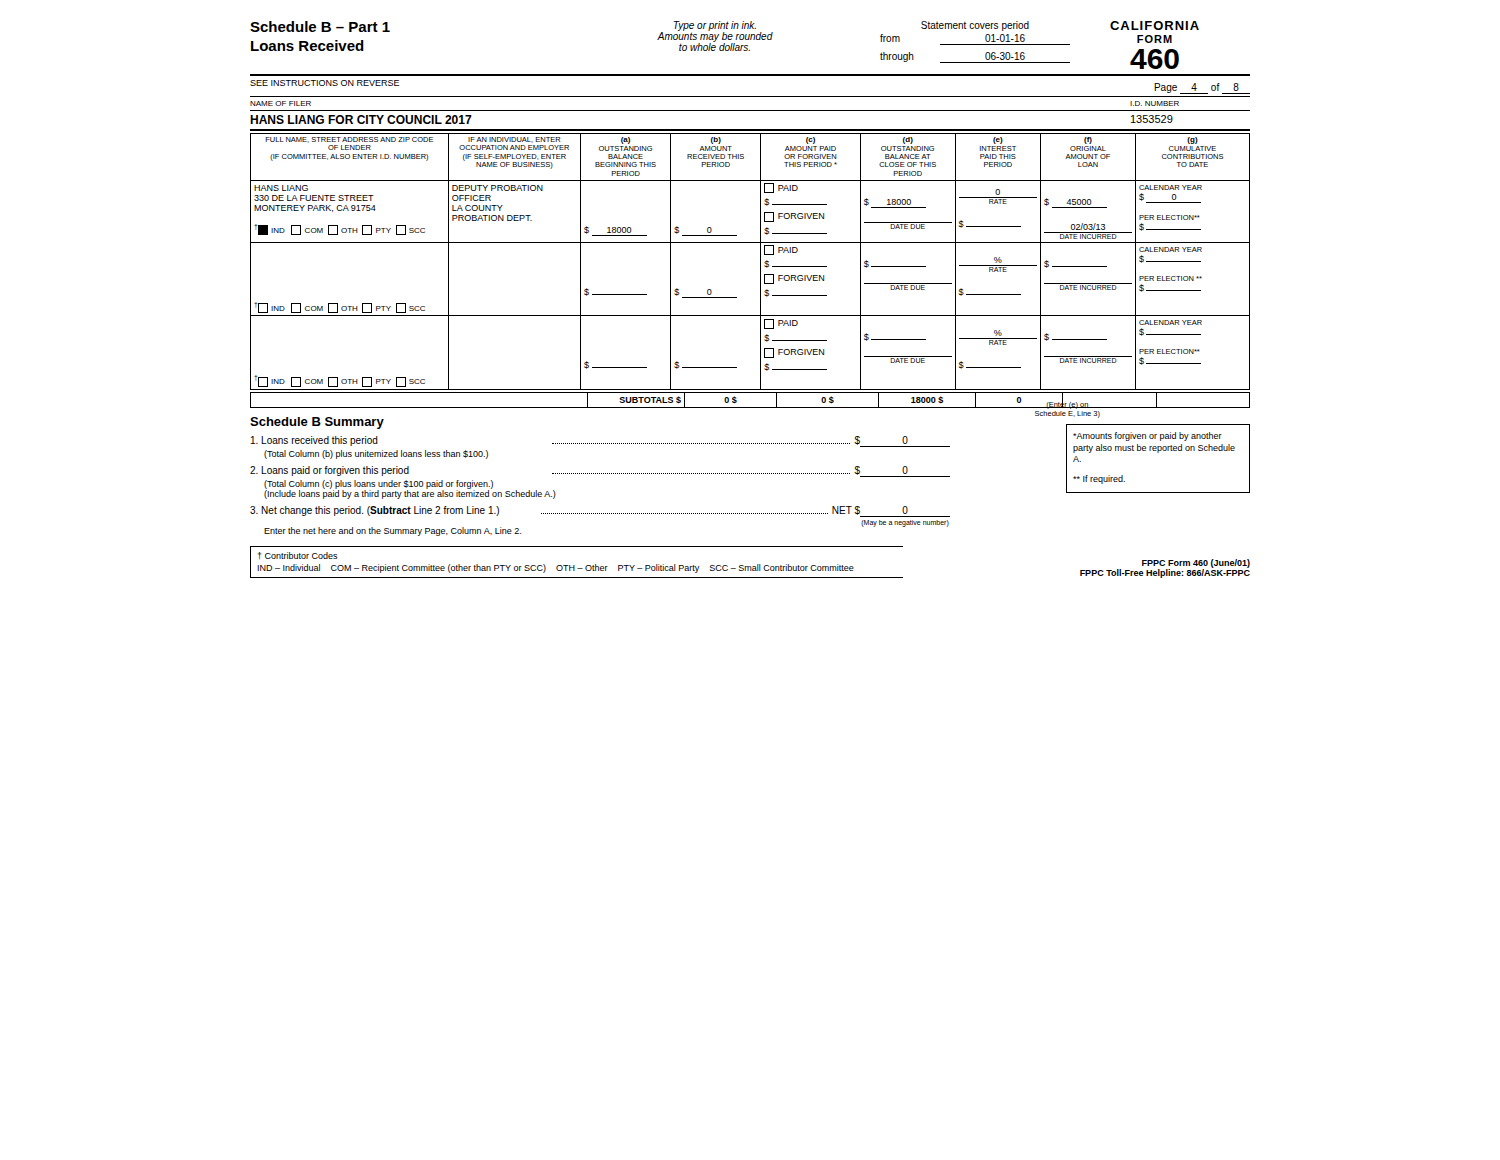Schedule B – Part 1
Loans Received
Type or print in ink.
Amounts may be rounded
to whole dollars.
Statement covers period
from 01-01-16
through 06-30-16
CALIFORNIA
FORM
460
SEE INSTRUCTIONS ON REVERSE
Page 4 of 8
NAME OF FILER
I.D. NUMBER
HANS LIANG FOR CITY COUNCIL 2017
1353529
| FULL NAME, STREET ADDRESS AND ZIP CODE OF LENDER (IF COMMITTEE, ALSO ENTER I.D. NUMBER) | IF AN INDIVIDUAL, ENTER OCCUPATION AND EMPLOYER (IF SELF-EMPLOYED, ENTER NAME OF BUSINESS) | (a) OUTSTANDING BALANCE BEGINNING THIS PERIOD | (b) AMOUNT RECEIVED THIS PERIOD | (c) AMOUNT PAID OR FORGIVEN THIS PERIOD * | (d) OUTSTANDING BALANCE AT CLOSE OF THIS PERIOD | (e) INTEREST PAID THIS PERIOD | (f) ORIGINAL AMOUNT OF LOAN | (g) CUMULATIVE CONTRIBUTIONS TO DATE |
| --- | --- | --- | --- | --- | --- | --- | --- | --- |
| HANS LIANG 330 DE LA FUENTE STREET MONTEREY PARK, CA 91754 † IND COM OTH PTY SCC | DEPUTY PROBATION OFFICER LA COUNTY PROBATION DEPT. | $ 18000 | $ 0 | PAID $ FORGIVEN $ | $ 18000 DATE DUE | 0 RATE $ | $ 45000 02/03/13 DATE INCURRED | CALENDAR YEAR $ 0 PER ELECTION** $ |
| † IND COM OTH PTY SCC | | $ | $ 0 | PAID $ FORGIVEN $ | $ DATE DUE | % RATE $ | $ DATE INCURRED | CALENDAR YEAR $ PER ELECTION ** $ |
| † IND COM OTH PTY SCC | | $ | $ | PAID $ FORGIVEN $ | $ DATE DUE | % RATE $ | $ DATE INCURRED | CALENDAR YEAR $ PER ELECTION** $ |
| | SUBTOTALS $ | 0 $ | 0 $ | 18000 $ | 0 | | |
Schedule B Summary
(Enter (e) on
Schedule E, Line 3)
*Amounts forgiven or paid by another party also must be reported on Schedule A.
** If required.
1. Loans received this period $ 0
(Total Column (b) plus unitemized loans less than $100.)
2. Loans paid or forgiven this period $ 0
(Total Column (c) plus loans under $100 paid or forgiven.)
(Include loans paid by a third party that are also itemized on Schedule A.)
3. Net change this period. (Subtract Line 2 from Line 1.) NET $ 0
(May be a negative number)
Enter the net here and on the Summary Page, Column A, Line 2.
† Contributor Codes
IND – Individual COM – Recipient Committee (other than PTY or SCC) OTH – Other PTY – Political Party SCC – Small Contributor Committee
FPPC Form 460 (June/01)
FPPC Toll-Free Helpline: 866/ASK-FPPC